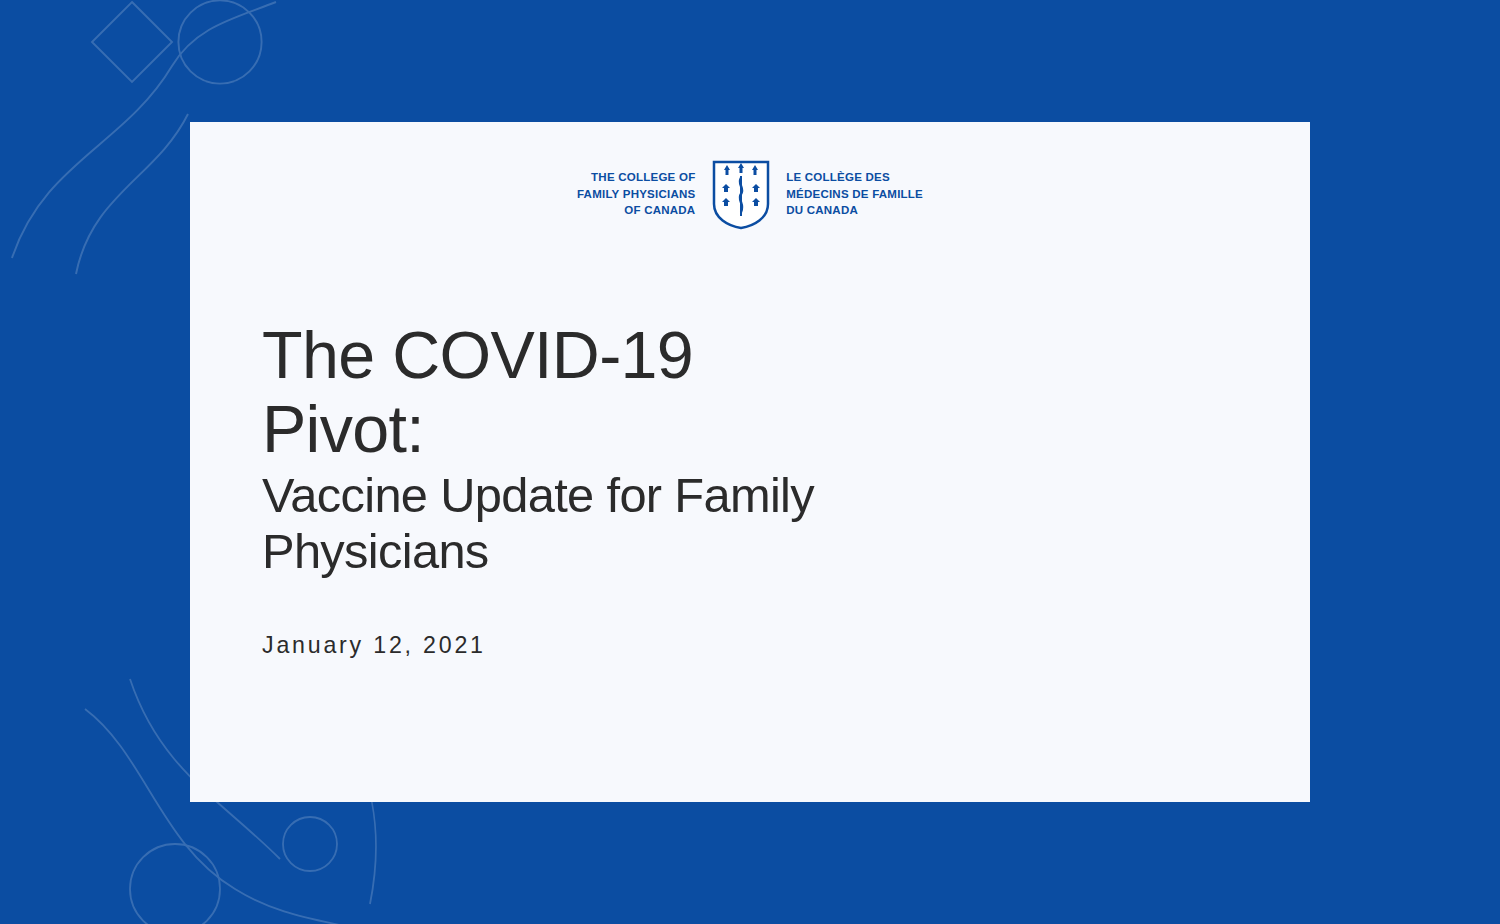The College of
Family Physicians
of Canada
Le Collège des
Médecins de Famille
du Canada
The COVID-19 Pivot: Vaccine Update for Family Physicians
January 12, 2021